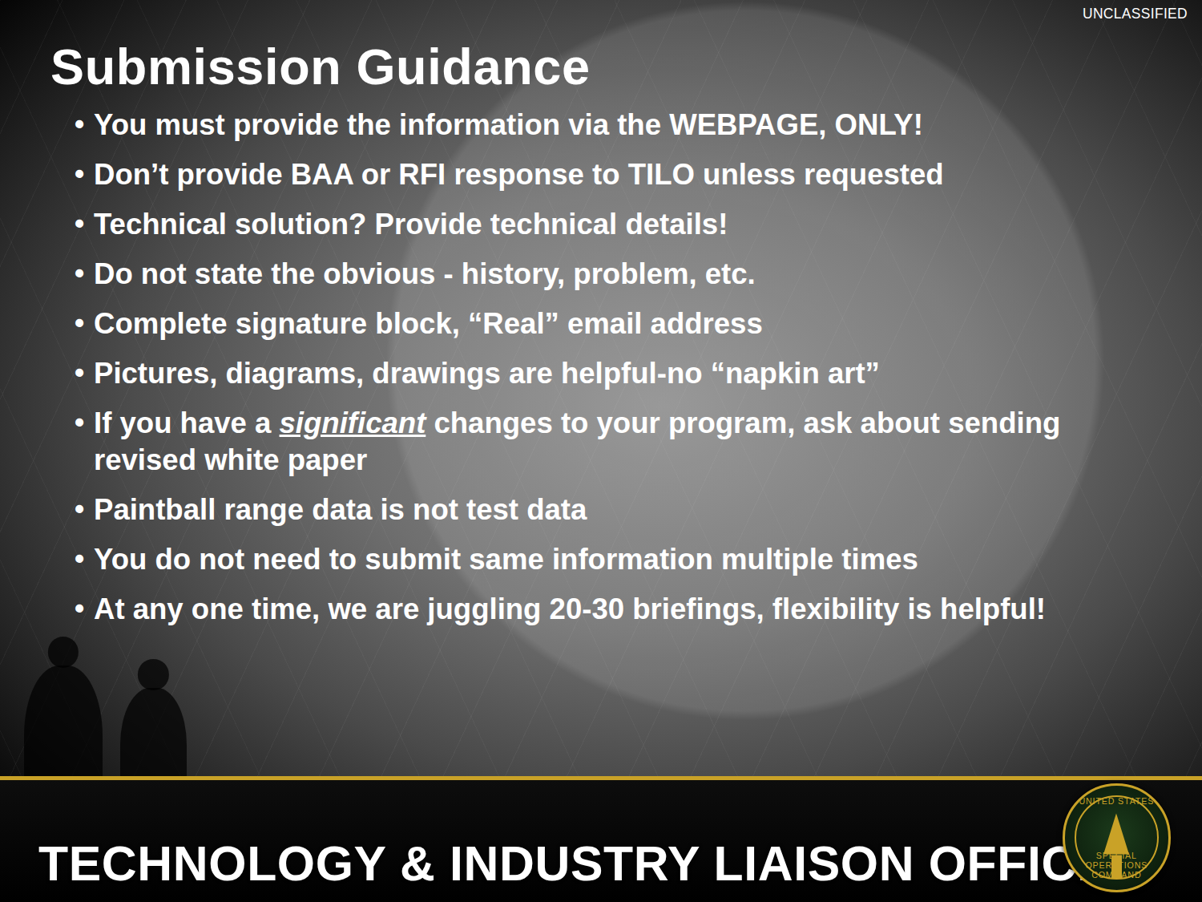UNCLASSIFIED
Submission Guidance
You must provide the information via the WEBPAGE, ONLY!
Don’t provide BAA or RFI response to TILO unless requested
Technical solution? Provide technical details!
Do not state the obvious - history, problem, etc.
Complete signature block, “Real” email address
Pictures, diagrams, drawings are helpful-no “napkin art”
If you have a significant changes to your program, ask about sending revised white paper
Paintball range data is not test data
You do not need to submit same information multiple times
At any one time, we are juggling 20-30 briefings, flexibility is helpful!
TECHNOLOGY & INDUSTRY LIAISON OFFICE
UNITED STATES
SPECIAL OPERATIONS COMMAND